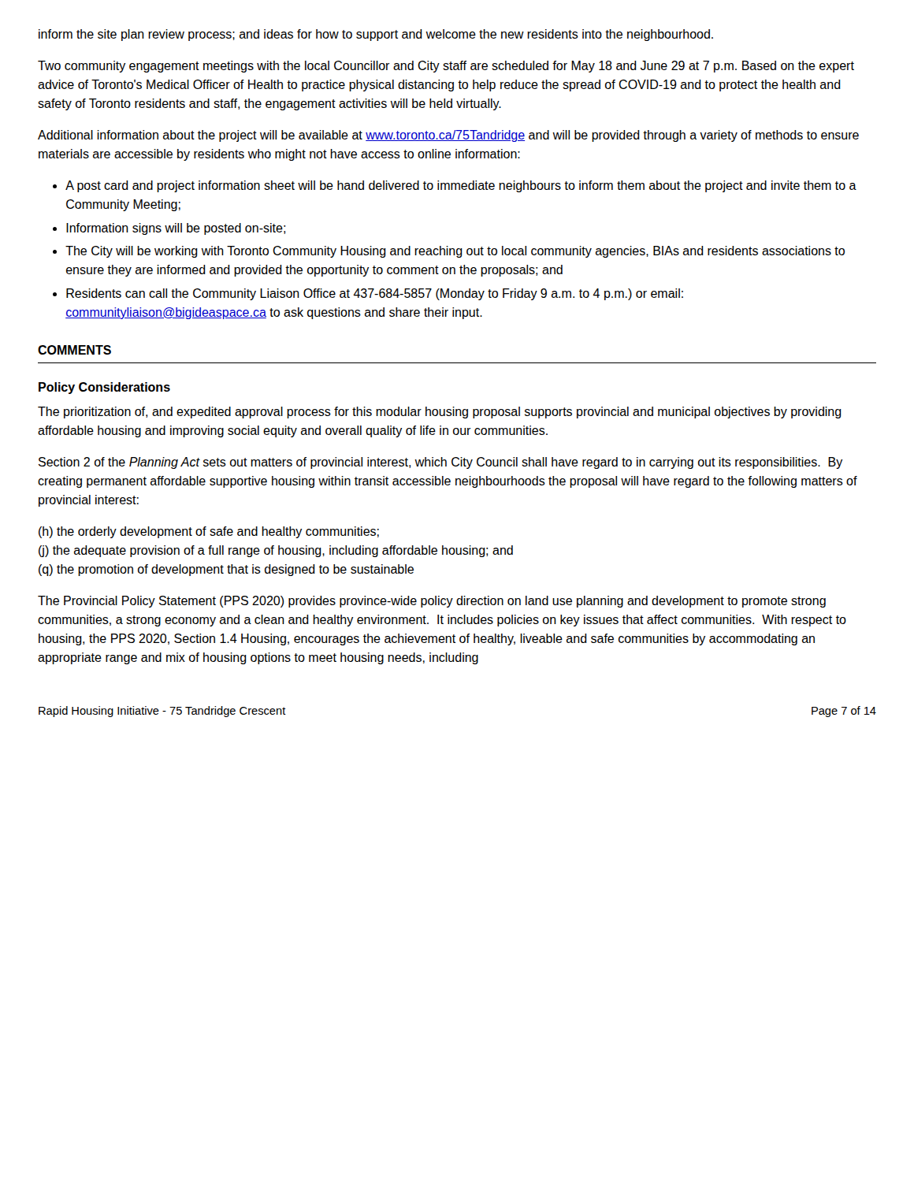inform the site plan review process; and ideas for how to support and welcome the new residents into the neighbourhood.
Two community engagement meetings with the local Councillor and City staff are scheduled for May 18 and June 29 at 7 p.m. Based on the expert advice of Toronto's Medical Officer of Health to practice physical distancing to help reduce the spread of COVID-19 and to protect the health and safety of Toronto residents and staff, the engagement activities will be held virtually.
Additional information about the project will be available at www.toronto.ca/75Tandridge and will be provided through a variety of methods to ensure materials are accessible by residents who might not have access to online information:
A post card and project information sheet will be hand delivered to immediate neighbours to inform them about the project and invite them to a Community Meeting;
Information signs will be posted on-site;
The City will be working with Toronto Community Housing and reaching out to local community agencies, BIAs and residents associations to ensure they are informed and provided the opportunity to comment on the proposals; and
Residents can call the Community Liaison Office at 437-684-5857 (Monday to Friday 9 a.m. to 4 p.m.) or email: communityliaison@bigideaspace.ca to ask questions and share their input.
COMMENTS
Policy Considerations
The prioritization of, and expedited approval process for this modular housing proposal supports provincial and municipal objectives by providing affordable housing and improving social equity and overall quality of life in our communities.
Section 2 of the Planning Act sets out matters of provincial interest, which City Council shall have regard to in carrying out its responsibilities. By creating permanent affordable supportive housing within transit accessible neighbourhoods the proposal will have regard to the following matters of provincial interest:
(h) the orderly development of safe and healthy communities;
(j) the adequate provision of a full range of housing, including affordable housing; and
(q) the promotion of development that is designed to be sustainable
The Provincial Policy Statement (PPS 2020) provides province-wide policy direction on land use planning and development to promote strong communities, a strong economy and a clean and healthy environment. It includes policies on key issues that affect communities. With respect to housing, the PPS 2020, Section 1.4 Housing, encourages the achievement of healthy, liveable and safe communities by accommodating an appropriate range and mix of housing options to meet housing needs, including
Rapid Housing Initiative - 75 Tandridge Crescent Page 7 of 14